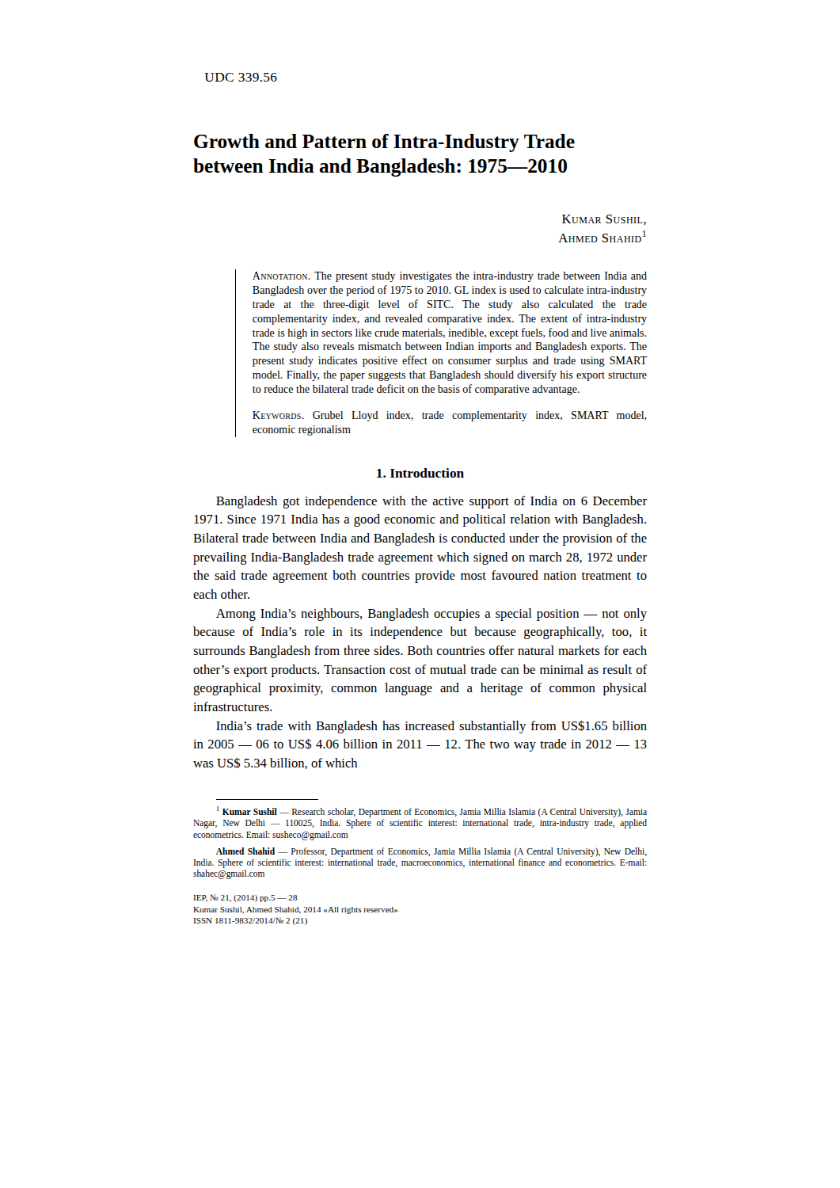UDC 339.56
Growth and Pattern of Intra-Industry Trade between India and Bangladesh: 1975—2010
Kumar Sushil,
Ahmed Shahid1
Annotation. The present study investigates the intra-industry trade between India and Bangladesh over the period of 1975 to 2010. GL index is used to calculate intra-industry trade at the three-digit level of SITC. The study also calculated the trade complementarity index, and revealed comparative index. The extent of intra-industry trade is high in sectors like crude materials, inedible, except fuels, food and live animals. The study also reveals mismatch between Indian imports and Bangladesh exports. The present study indicates positive effect on consumer surplus and trade using SMART model. Finally, the paper suggests that Bangladesh should diversify his export structure to reduce the bilateral trade deficit on the basis of comparative advantage.
Keywords. Grubel Lloyd index, trade complementarity index, SMART model, economic regionalism
1. Introduction
Bangladesh got independence with the active support of India on 6 December 1971. Since 1971 India has a good economic and political relation with Bangladesh. Bilateral trade between India and Bangladesh is conducted under the provision of the prevailing India-Bangladesh trade agreement which signed on march 28, 1972 under the said trade agreement both countries provide most favoured nation treatment to each other.
Among India’s neighbours, Bangladesh occupies a special position — not only because of India’s role in its independence but because geographically, too, it surrounds Bangladesh from three sides. Both countries offer natural markets for each other’s export products. Transaction cost of mutual trade can be minimal as result of geographical proximity, common language and a heritage of common physical infrastructures.
India’s trade with Bangladesh has increased substantially from US$1.65 billion in 2005 — 06 to US$ 4.06 billion in 2011 — 12. The two way trade in 2012 — 13 was US$ 5.34 billion, of which
1 Kumar Sushil — Research scholar, Department of Economics, Jamia Millia Islamia (A Central University), Jamia Nagar, New Delhi — 110025, India. Sphere of scientific interest: international trade, intra-industry trade, applied econometrics. Email: susheco@gmail.com
Ahmed Shahid — Professor, Department of Economics, Jamia Millia Islamia (A Central University), New Delhi, India. Sphere of scientific interest: international trade, macroeconomics, international finance and econometrics. E-mail: shahec@gmail.com
IEP, № 21, (2014) pp.5 — 28
Kumar Sushil, Ahmed Shahid, 2014 «All rights reserved»
ISSN 1811-9832/2014/№ 2 (21)